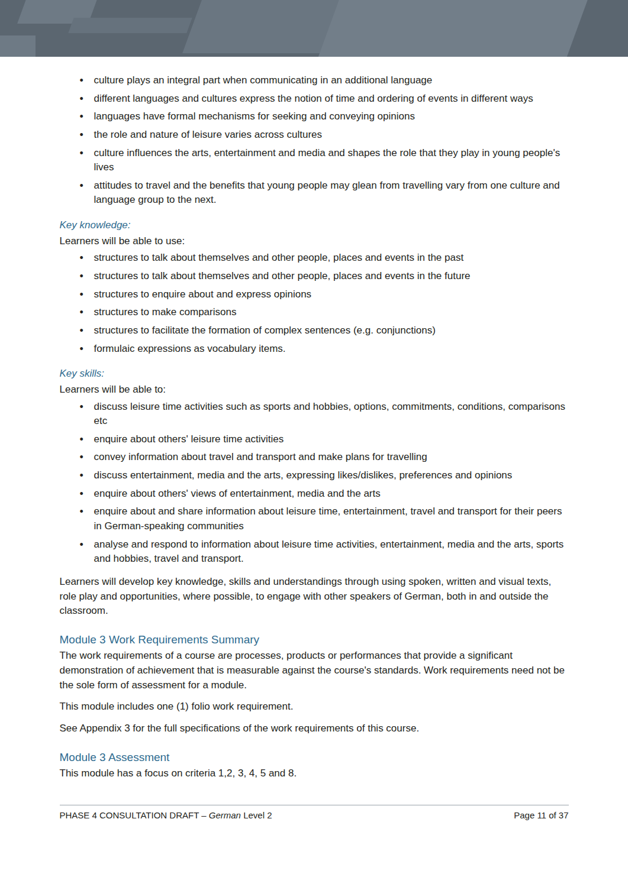culture plays an integral part when communicating in an additional language
different languages and cultures express the notion of time and ordering of events in different ways
languages have formal mechanisms for seeking and conveying opinions
the role and nature of leisure varies across cultures
culture influences the arts, entertainment and media and shapes the role that they play in young people's lives
attitudes to travel and the benefits that young people may glean from travelling vary from one culture and language group to the next.
Key knowledge:
Learners will be able to use:
structures to talk about themselves and other people, places and events in the past
structures to talk about themselves and other people, places and events in the future
structures to enquire about and express opinions
structures to make comparisons
structures to facilitate the formation of complex sentences (e.g. conjunctions)
formulaic expressions as vocabulary items.
Key skills:
Learners will be able to:
discuss leisure time activities such as sports and hobbies, options, commitments, conditions, comparisons etc
enquire about others' leisure time activities
convey information about travel and transport and make plans for travelling
discuss entertainment, media and the arts, expressing likes/dislikes, preferences and opinions
enquire about others' views of entertainment, media and the arts
enquire about and share information about leisure time, entertainment, travel and transport for their peers in German-speaking communities
analyse and respond to information about leisure time activities, entertainment, media and the arts, sports and hobbies, travel and transport.
Learners will develop key knowledge, skills and understandings through using spoken, written and visual texts, role play and opportunities, where possible, to engage with other speakers of German, both in and outside the classroom.
Module 3 Work Requirements Summary
The work requirements of a course are processes, products or performances that provide a significant demonstration of achievement that is measurable against the course's standards. Work requirements need not be the sole form of assessment for a module.
This module includes one (1) folio work requirement.
See Appendix 3 for the full specifications of the work requirements of this course.
Module 3 Assessment
This module has a focus on criteria 1,2, 3, 4, 5 and 8.
PHASE 4 CONSULTATION DRAFT – German Level 2
Page 11 of 37